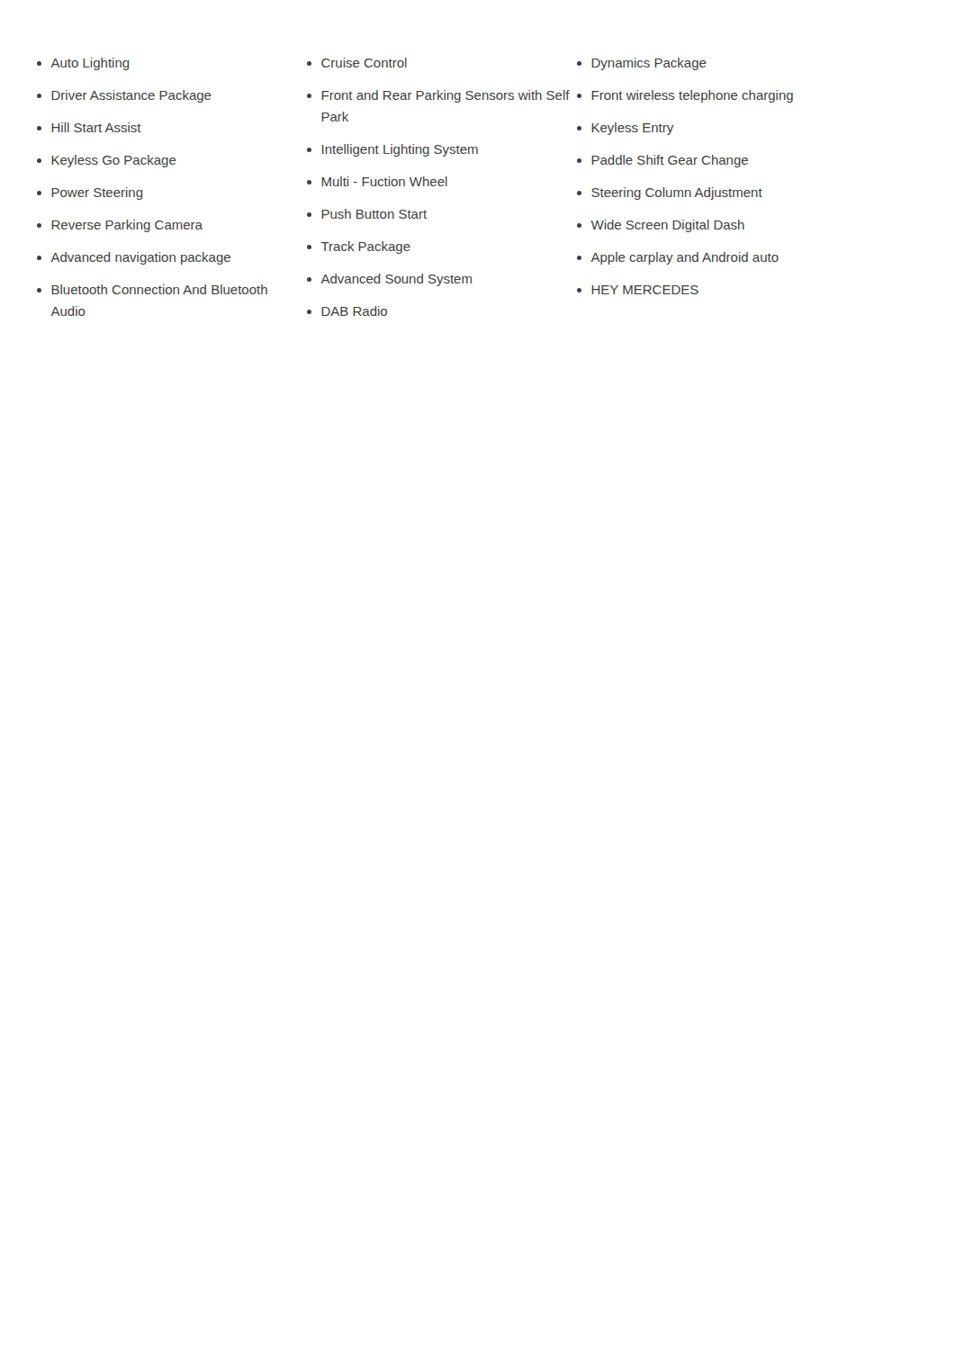Auto Lighting
Driver Assistance Package
Hill Start Assist
Keyless Go Package
Power Steering
Reverse Parking Camera
Advanced navigation package
Bluetooth Connection And Bluetooth Audio
Cruise Control
Front and Rear Parking Sensors with Self Park
Intelligent Lighting System
Multi - Fuction Wheel
Push Button Start
Track Package
Advanced Sound System
DAB Radio
Dynamics Package
Front wireless telephone charging
Keyless Entry
Paddle Shift Gear Change
Steering Column Adjustment
Wide Screen Digital Dash
Apple carplay and Android auto
HEY MERCEDES